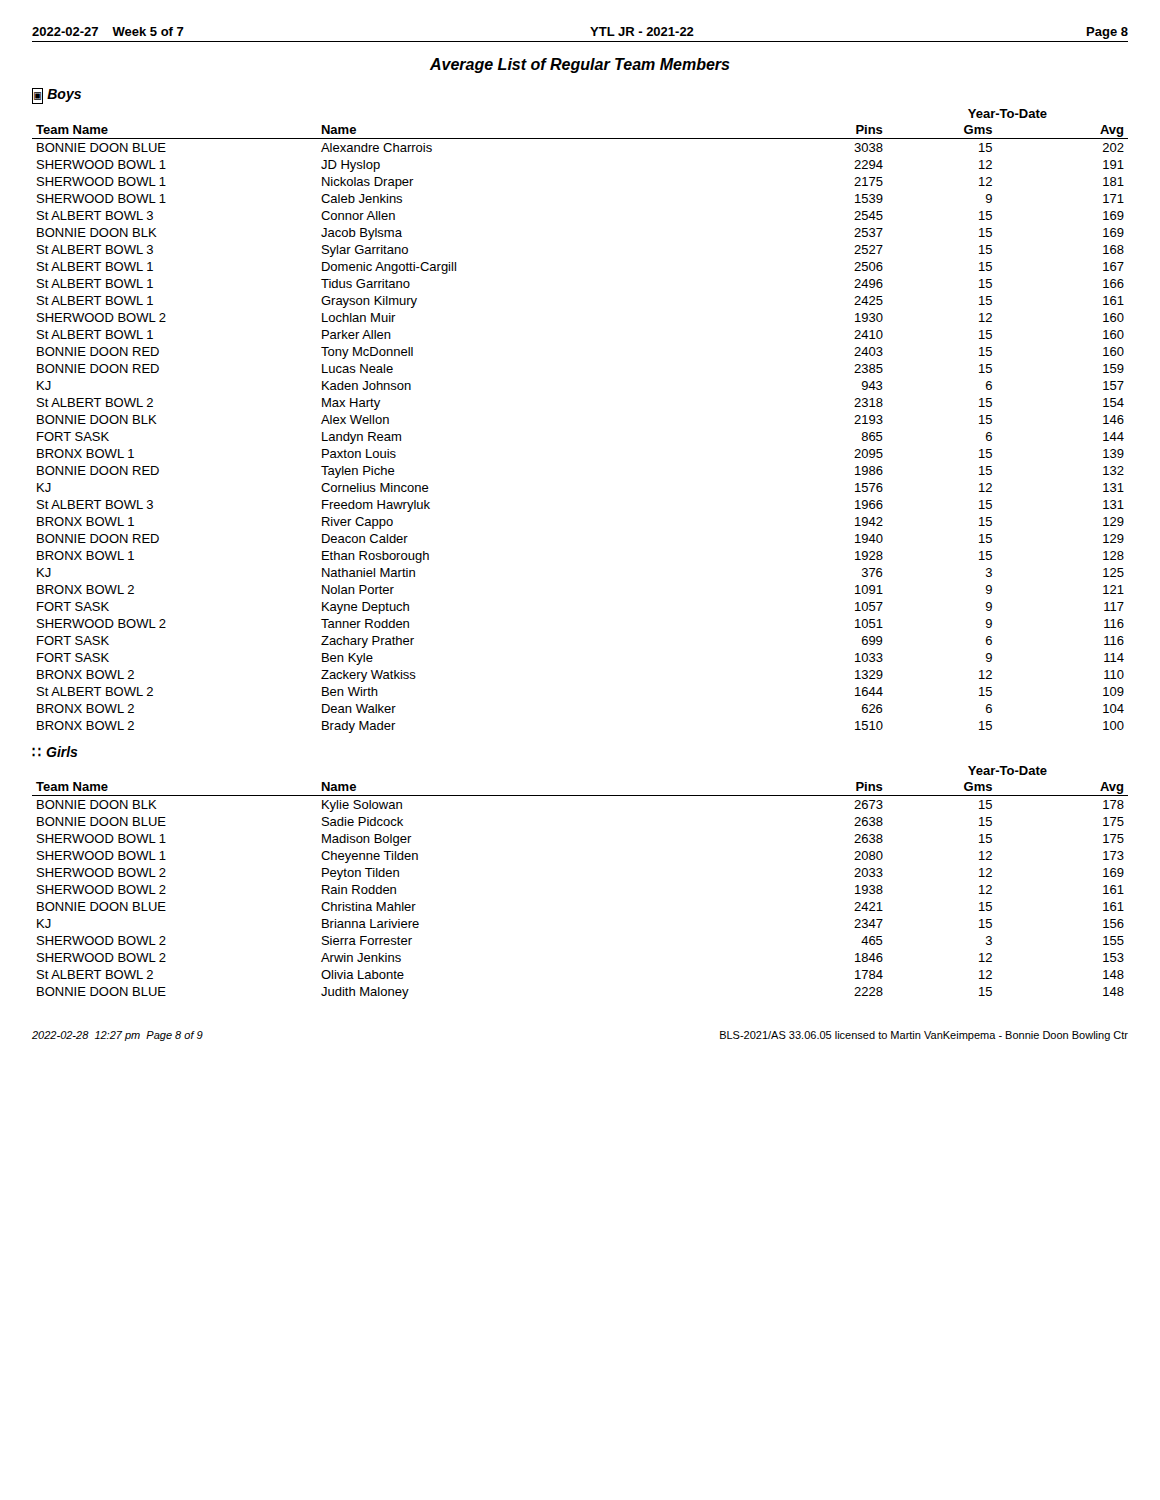2022-02-27 Week 5 of 7
YTL JR - 2021-22
Page 8
Average List of Regular Team Members
▣Boys
| | | | Year-To-Date |
| --- | --- | --- | --- |
| Team Name | Name | Pins | Gms | Avg |
| BONNIE DOON BLUE | Alexandre Charrois | 3038 | 15 | 202 |
| SHERWOOD BOWL 1 | JD Hyslop | 2294 | 12 | 191 |
| SHERWOOD BOWL 1 | Nickolas Draper | 2175 | 12 | 181 |
| SHERWOOD BOWL 1 | Caleb Jenkins | 1539 | 9 | 171 |
| St ALBERT BOWL 3 | Connor Allen | 2545 | 15 | 169 |
| BONNIE DOON BLK | Jacob Bylsma | 2537 | 15 | 169 |
| St ALBERT BOWL 3 | Sylar Garritano | 2527 | 15 | 168 |
| St ALBERT BOWL 1 | Domenic Angotti-Cargill | 2506 | 15 | 167 |
| St ALBERT BOWL 1 | Tidus Garritano | 2496 | 15 | 166 |
| St ALBERT BOWL 1 | Grayson Kilmury | 2425 | 15 | 161 |
| SHERWOOD BOWL 2 | Lochlan Muir | 1930 | 12 | 160 |
| St ALBERT BOWL 1 | Parker Allen | 2410 | 15 | 160 |
| BONNIE DOON RED | Tony McDonnell | 2403 | 15 | 160 |
| BONNIE DOON RED | Lucas Neale | 2385 | 15 | 159 |
| KJ | Kaden Johnson | 943 | 6 | 157 |
| St ALBERT BOWL 2 | Max Harty | 2318 | 15 | 154 |
| BONNIE DOON BLK | Alex Wellon | 2193 | 15 | 146 |
| FORT SASK | Landyn Ream | 865 | 6 | 144 |
| BRONX BOWL 1 | Paxton Louis | 2095 | 15 | 139 |
| BONNIE DOON RED | Taylen Piche | 1986 | 15 | 132 |
| KJ | Cornelius Mincone | 1576 | 12 | 131 |
| St ALBERT BOWL 3 | Freedom Hawryluk | 1966 | 15 | 131 |
| BRONX BOWL 1 | River Cappo | 1942 | 15 | 129 |
| BONNIE DOON RED | Deacon Calder | 1940 | 15 | 129 |
| BRONX BOWL 1 | Ethan Rosborough | 1928 | 15 | 128 |
| KJ | Nathaniel Martin | 376 | 3 | 125 |
| BRONX BOWL 2 | Nolan Porter | 1091 | 9 | 121 |
| FORT SASK | Kayne Deptuch | 1057 | 9 | 117 |
| SHERWOOD BOWL 2 | Tanner Rodden | 1051 | 9 | 116 |
| FORT SASK | Zachary Prather | 699 | 6 | 116 |
| FORT SASK | Ben Kyle | 1033 | 9 | 114 |
| BRONX BOWL 2 | Zackery Watkiss | 1329 | 12 | 110 |
| St ALBERT BOWL 2 | Ben Wirth | 1644 | 15 | 109 |
| BRONX BOWL 2 | Dean Walker | 626 | 6 | 104 |
| BRONX BOWL 2 | Brady Mader | 1510 | 15 | 100 |
∷Girls
| | | | Year-To-Date |
| --- | --- | --- | --- |
| Team Name | Name | Pins | Gms | Avg |
| BONNIE DOON BLK | Kylie Solowan | 2673 | 15 | 178 |
| BONNIE DOON BLUE | Sadie Pidcock | 2638 | 15 | 175 |
| SHERWOOD BOWL 1 | Madison Bolger | 2638 | 15 | 175 |
| SHERWOOD BOWL 1 | Cheyenne Tilden | 2080 | 12 | 173 |
| SHERWOOD BOWL 2 | Peyton Tilden | 2033 | 12 | 169 |
| SHERWOOD BOWL 2 | Rain Rodden | 1938 | 12 | 161 |
| BONNIE DOON BLUE | Christina Mahler | 2421 | 15 | 161 |
| KJ | Brianna Lariviere | 2347 | 15 | 156 |
| SHERWOOD BOWL 2 | Sierra Forrester | 465 | 3 | 155 |
| SHERWOOD BOWL 2 | Arwin Jenkins | 1846 | 12 | 153 |
| St ALBERT BOWL 2 | Olivia Labonte | 1784 | 12 | 148 |
| BONNIE DOON BLUE | Judith Maloney | 2228 | 15 | 148 |
2022-02-28 12:27 pm Page 8 of 9
BLS-2021/AS 33.06.05 licensed to Martin VanKeimpema - Bonnie Doon Bowling Ctr